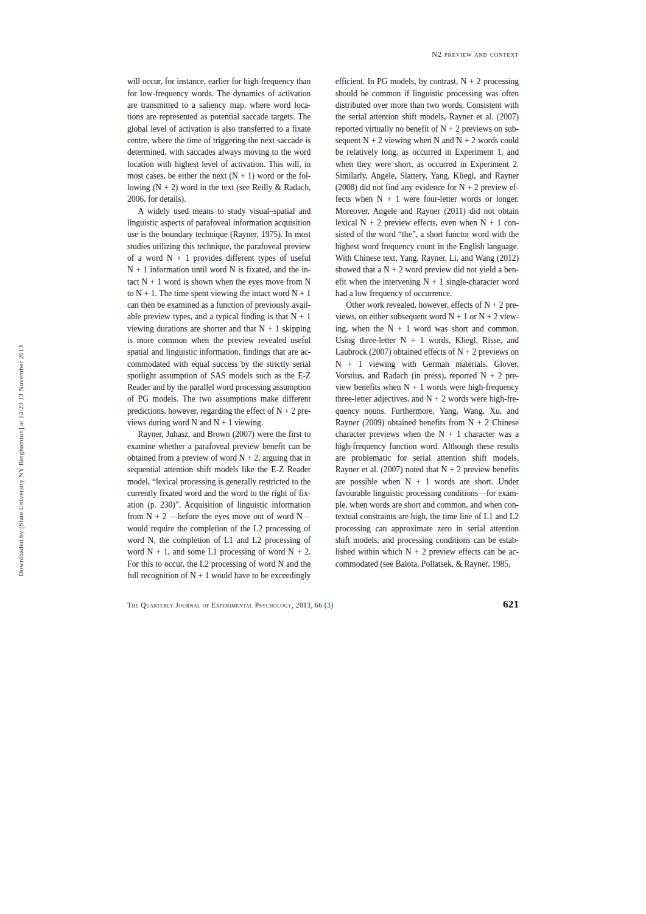Downloaded by [State University NY Binghamton] at 14:23 13 November 2013
N2 preview and context
will occur, for instance, earlier for high-frequency than for low-frequency words. The dynamics of activation are transmitted to a saliency map, where word locations are represented as potential saccade targets. The global level of activation is also transferred to a fixate centre, where the time of triggering the next saccade is determined, with saccades always moving to the word location with highest level of activation. This will, in most cases, be either the next (N + 1) word or the following (N + 2) word in the text (see Reilly & Radach, 2006, for details).
A widely used means to study visual–spatial and linguistic aspects of parafoveal information acquisition use is the boundary technique (Rayner, 1975). In most studies utilizing this technique, the parafoveal preview of a word N + 1 provides different types of useful N + 1 information until word N is fixated, and the intact N + 1 word is shown when the eyes move from N to N + 1. The time spent viewing the intact word N + 1 can then be examined as a function of previously available preview types, and a typical finding is that N + 1 viewing durations are shorter and that N + 1 skipping is more common when the preview revealed useful spatial and linguistic information, findings that are accommodated with equal success by the strictly serial spotlight assumption of SAS models such as the E-Z Reader and by the parallel word processing assumption of PG models. The two assumptions make different predictions, however, regarding the effect of N + 2 previews during word N and N + 1 viewing.
Rayner, Juhasz, and Brown (2007) were the first to examine whether a parafoveal preview benefit can be obtained from a preview of word N + 2, arguing that in sequential attention shift models like the E-Z Reader model, “lexical processing is generally restricted to the currently fixated word and the word to the right of fixation (p. 230)”. Acquisition of linguistic information from N + 2 —before the eyes move out of word N—would require the completion of the L2 processing of word N, the completion of L1 and L2 processing of word N + 1, and some L1 processing of word N + 2. For this to occur, the L2 processing of word N and the full recognition of N + 1 would have to be exceedingly efficient. In PG models, by contrast, N + 2 processing should be common if linguistic processing was often distributed over more than two words. Consistent with the serial attention shift models, Rayner et al. (2007) reported virtually no benefit of N + 2 previews on subsequent N + 2 viewing when N and N + 2 words could be relatively long, as occurred in Experiment 1, and when they were short, as occurred in Experiment 2. Similarly, Angele, Slattery, Yang, Kliegl, and Rayner (2008) did not find any evidence for N + 2 preview effects when N + 1 were four-letter words or longer. Moreover, Angele and Rayner (2011) did not obtain lexical N + 2 preview effects, even when N + 1 consisted of the word “the”, a short functor word with the highest word frequency count in the English language. With Chinese text, Yang, Rayner, Li, and Wang (2012) showed that a N + 2 word preview did not yield a benefit when the intervening N + 1 single-character word had a low frequency of occurrence.
Other work revealed, however, effects of N + 2 previews, on either subsequent word N + 1 or N + 2 viewing, when the N + 1 word was short and common. Using three-letter N + 1 words, Kliegl, Risse, and Laubrock (2007) obtained effects of N + 2 previews on N + 1 viewing with German materials. Glover, Vorstius, and Radach (in press), reported N + 2 preview benefits when N + 1 words were high-frequency three-letter adjectives, and N + 2 words were high-frequency nouns. Furthermore, Yang, Wang, Xu, and Rayner (2009) obtained benefits from N + 2 Chinese character previews when the N + 1 character was a high-frequency function word. Although these results are problematic for serial attention shift models, Rayner et al. (2007) noted that N + 2 preview benefits are possible when N + 1 words are short. Under favourable linguistic processing conditions—for example, when words are short and common, and when contextual constraints are high, the time line of L1 and L2 processing can approximate zero in serial attention shift models, and processing conditions can be established within which N + 2 preview effects can be accommodated (see Balota, Pollatsek, & Rayner, 1985,
The Quarterly Journal of Experimental Psychology, 2013, 66 (3) 621